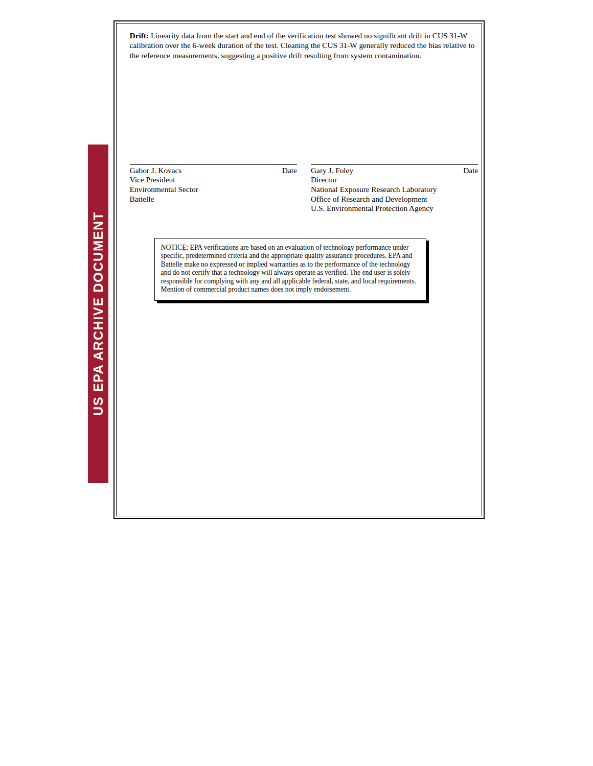US EPA ARCHIVE DOCUMENT
Drift: Linearity data from the start and end of the verification test showed no significant drift in CUS 31-W calibration over the 6-week duration of the test. Cleaning the CUS 31-W generally reduced the bias relative to the reference measurements, suggesting a positive drift resulting from system contamination.
Gabor J. Kovacs Date
Vice President
Environmental Sector
Battelle
Gary J. Foley Date
Director
National Exposure Research Laboratory
Office of Research and Development
U.S. Environmental Protection Agency
NOTICE: EPA verifications are based on an evaluation of technology performance under specific, predetermined criteria and the appropriate quality assurance procedures. EPA and Battelle make no expressed or implied warranties as to the performance of the technology and do not certify that a technology will always operate as verified. The end user is solely responsible for complying with any and all applicable federal, state, and local requirements. Mention of commercial product names does not imply endorsement.